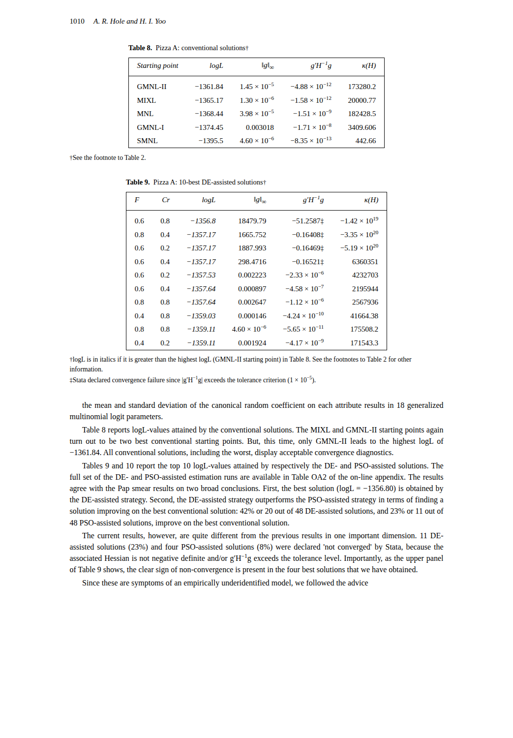1010 A. R. Hole and H. I. Yoo
Table 8. Pizza A: conventional solutions †
| Starting point | logL | ‖g‖ ∞ | g′H −1 g | κ(H) |
| --- | --- | --- | --- | --- |
| GMNL-II | −1361.84 | 1.45 × 10 −5 | −4.88 × 10 −12 | 173280.2 |
| MIXL | −1365.17 | 1.30 × 10 −6 | −1.58 × 10 −12 | 20000.77 |
| MNL | −1368.44 | 3.98 × 10 −5 | −1.51 × 10 −9 | 182428.5 |
| GMNL-I | −1374.45 | 0.003018 | −1.71 × 10 −8 | 3409.606 |
| SMNL | −1395.5 | 4.60 × 10 −6 | −8.35 × 10 −13 | 442.66 |
†See the footnote to Table 2.
Table 9. Pizza A: 10-best DE-assisted solutions †
| F | Cr | logL | ‖g‖ ∞ | g′H −1 g | κ(H) |
| --- | --- | --- | --- | --- | --- |
| 0.6 | 0.8 | −1356.8 | 18479.79 | −51.2587 ‡ | −1.42 × 10 19 |
| 0.8 | 0.4 | −1357.17 | 1665.752 | −0.16408 ‡ | −3.35 × 10 20 |
| 0.6 | 0.2 | −1357.17 | 1887.993 | −0.16469 ‡ | −5.19 × 10 20 |
| 0.6 | 0.4 | −1357.17 | 298.4716 | −0.16521 ‡ | 6360351 |
| 0.6 | 0.2 | −1357.53 | 0.002223 | −2.33 × 10 −6 | 4232703 |
| 0.6 | 0.4 | −1357.64 | 0.000897 | −4.58 × 10 −7 | 2195944 |
| 0.8 | 0.8 | −1357.64 | 0.002647 | −1.12 × 10 −6 | 2567936 |
| 0.4 | 0.8 | −1359.03 | 0.000146 | −4.24 × 10 −10 | 41664.38 |
| 0.8 | 0.8 | −1359.11 | 4.60 × 10 −6 | −5.65 × 10 −11 | 175508.2 |
| 0.4 | 0.2 | −1359.11 | 0.001924 | −4.17 × 10 −9 | 171543.3 |
†logL is in italics if it is greater than the highest logL (GMNL-II starting point) in Table 8. See the footnotes to Table 2 for other information.
‡Stata declared convergence failure since |g′H−1g| exceeds the tolerance criterion (1 × 10−5).
the mean and standard deviation of the canonical random coefficient on each attribute results in 18 generalized multinomial logit parameters.
Table 8 reports logL-values attained by the conventional solutions. The MIXL and GMNL-II starting points again turn out to be two best conventional starting points. But, this time, only GMNL-II leads to the highest logL of −1361.84. All conventional solutions, including the worst, display acceptable convergence diagnostics.
Tables 9 and 10 report the top 10 logL-values attained by respectively the DE- and PSO-assisted solutions. The full set of the DE- and PSO-assisted estimation runs are available in Table OA2 of the on-line appendix. The results agree with the Pap smear results on two broad conclusions. First, the best solution (logL = −1356.80) is obtained by the DE-assisted strategy. Second, the DE-assisted strategy outperforms the PSO-assisted strategy in terms of finding a solution improving on the best conventional solution: 42% or 20 out of 48 DE-assisted solutions, and 23% or 11 out of 48 PSO-assisted solutions, improve on the best conventional solution.
The current results, however, are quite different from the previous results in one important dimension. 11 DE-assisted solutions (23%) and four PSO-assisted solutions (8%) were declared 'not converged' by Stata, because the associated Hessian is not negative definite and/or g′H−1g exceeds the tolerance level. Importantly, as the upper panel of Table 9 shows, the clear sign of non-convergence is present in the four best solutions that we have obtained.
Since these are symptoms of an empirically underidentified model, we followed the advice